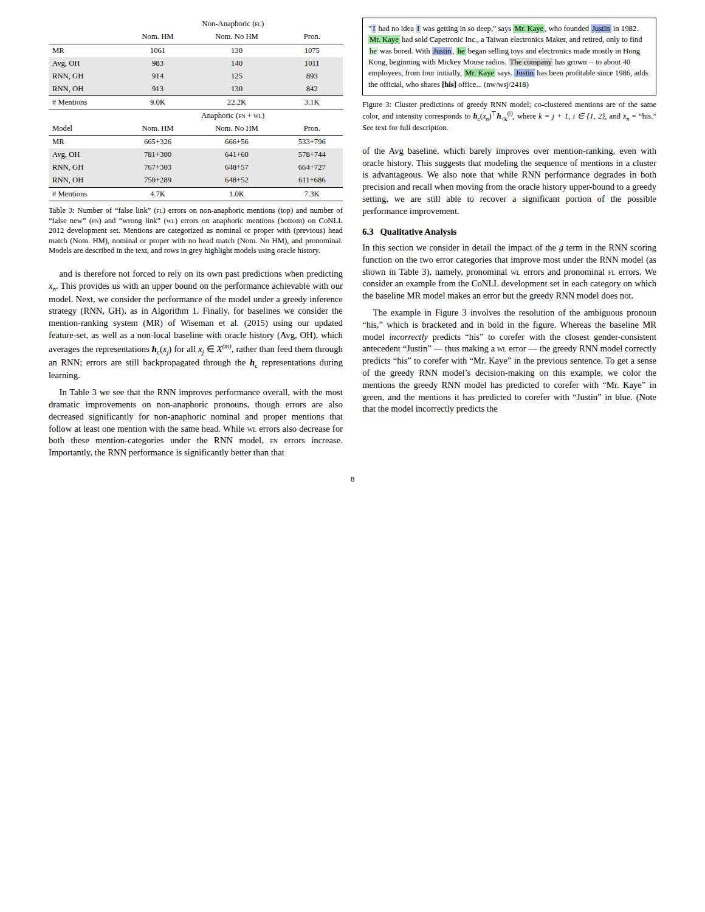| | Non-Anaphoric ( fl ) |
| | Nom. HM | Nom. No HM | Pron. |
| MR | 1061 | 130 | 1075 |
| Avg, OH | 983 | 140 | 1011 |
| RNN, GH | 914 | 125 | 893 |
| RNN, OH | 913 | 130 | 842 |
| # Mentions | 9.0K | 22.2K | 3.1K |
| | Anaphoric ( fn + wl ) |
| Model | Nom. HM | Nom. No HM | Pron. |
| MR | 665+326 | 666+56 | 533+796 |
| Avg, OH | 781+300 | 641+60 | 578+744 |
| RNN, GH | 767+303 | 648+57 | 664+727 |
| RNN, OH | 750+289 | 648+52 | 611+686 |
| # Mentions | 4.7K | 1.0K | 7.3K |
Table 3: Number of “false link” (fl) errors on non-anaphoric mentions (top) and number of “false new” (fn) and “wrong link” (wl) errors on anaphoric mentions (bottom) on CoNLL 2012 development set. Mentions are categorized as nominal or proper with (previous) head match (Nom. HM), nominal or proper with no head match (Nom. No HM), and pronominal. Models are described in the text, and rows in grey highlight models using oracle history.
and is therefore not forced to rely on its own past predictions when predicting xn. This provides us with an upper bound on the performance achievable with our model. Next, we consider the performance of the model under a greedy inference strategy (RNN, GH), as in Algorithm 1. Finally, for baselines we consider the mention-ranking system (MR) of Wiseman et al. (2015) using our updated feature-set, as well as a non-local baseline with oracle history (Avg, OH), which averages the representations hc(xj) for all xj ∈ X(m), rather than feed them through an RNN; errors are still backpropagated through the hc representations during learning.
In Table 3 we see that the RNN improves performance overall, with the most dramatic improvements on non-anaphoric pronouns, though errors are also decreased significantly for non-anaphoric nominal and proper mentions that follow at least one mention with the same head. While wl errors also decrease for both these mention-categories under the RNN model, fn errors increase. Importantly, the RNN performance is significantly better than that
"I had no idea I was getting in so deep," says Mr. Kaye, who founded Justin in 1982. Mr. Kaye had sold Capetronic Inc., a Taiwan electronics Maker, and retired, only to find he was bored. With Justin, he began selling toys and electronics made mostly in Hong Kong, beginning with Mickey Mouse radios. The company has grown -- to about 40 employees, from four initially, Mr. Kaye says. Justin has been profitable since 1986, adds the official, who shares [his] office... (nw/wsj/2418)
Figure 3: Cluster predictions of greedy RNN model; co-clustered mentions are of the same color, and intensity corresponds to hc(xn)⊤h<k(i), where k = j + 1, i ∈ {1, 2}, and xn = “his.” See text for full description.
of the Avg baseline, which barely improves over mention-ranking, even with oracle history. This suggests that modeling the sequence of mentions in a cluster is advantageous. We also note that while RNN performance degrades in both precision and recall when moving from the oracle history upper-bound to a greedy setting, we are still able to recover a significant portion of the possible performance improvement.
6.3 Qualitative Analysis
In this section we consider in detail the impact of the g term in the RNN scoring function on the two error categories that improve most under the RNN model (as shown in Table 3), namely, pronominal wl errors and pronominal fl errors. We consider an example from the CoNLL development set in each category on which the baseline MR model makes an error but the greedy RNN model does not.
The example in Figure 3 involves the resolution of the ambiguous pronoun “his,” which is bracketed and in bold in the figure. Whereas the baseline MR model incorrectly predicts “his” to corefer with the closest gender-consistent antecedent “Justin” — thus making a wl error — the greedy RNN model correctly predicts “his” to corefer with “Mr. Kaye” in the previous sentence. To get a sense of the greedy RNN model’s decision-making on this example, we color the mentions the greedy RNN model has predicted to corefer with “Mr. Kaye” in green, and the mentions it has predicted to corefer with “Justin” in blue. (Note that the model incorrectly predicts the
8